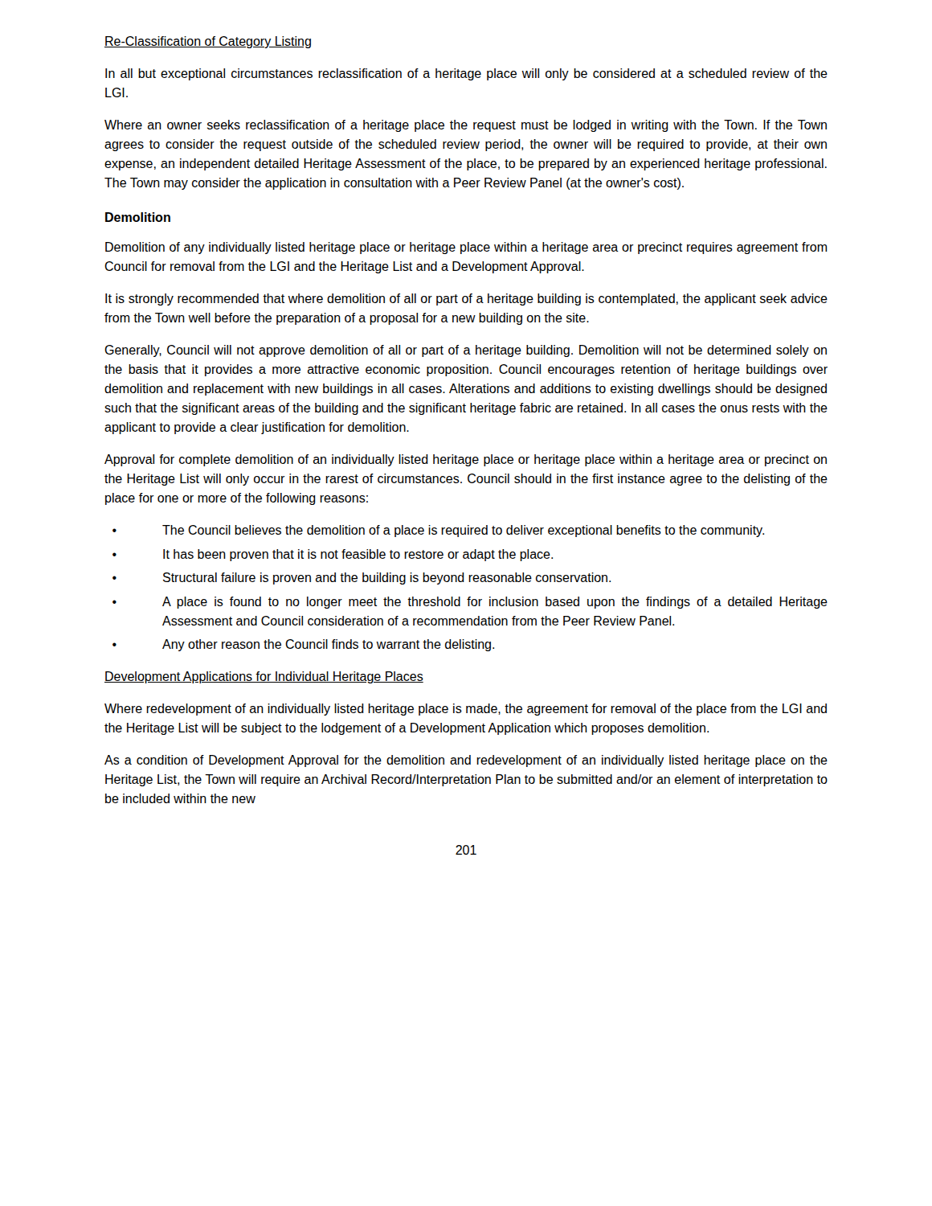Re-Classification of Category Listing
In all but exceptional circumstances reclassification of a heritage place will only be considered at a scheduled review of the LGI.
Where an owner seeks reclassification of a heritage place the request must be lodged in writing with the Town. If the Town agrees to consider the request outside of the scheduled review period, the owner will be required to provide, at their own expense, an independent detailed Heritage Assessment of the place, to be prepared by an experienced heritage professional. The Town may consider the application in consultation with a Peer Review Panel (at the owner's cost).
Demolition
Demolition of any individually listed heritage place or heritage place within a heritage area or precinct requires agreement from Council for removal from the LGI and the Heritage List and a Development Approval.
It is strongly recommended that where demolition of all or part of a heritage building is contemplated, the applicant seek advice from the Town well before the preparation of a proposal for a new building on the site.
Generally, Council will not approve demolition of all or part of a heritage building. Demolition will not be determined solely on the basis that it provides a more attractive economic proposition. Council encourages retention of heritage buildings over demolition and replacement with new buildings in all cases. Alterations and additions to existing dwellings should be designed such that the significant areas of the building and the significant heritage fabric are retained. In all cases the onus rests with the applicant to provide a clear justification for demolition.
Approval for complete demolition of an individually listed heritage place or heritage place within a heritage area or precinct on the Heritage List will only occur in the rarest of circumstances. Council should in the first instance agree to the delisting of the place for one or more of the following reasons:
The Council believes the demolition of a place is required to deliver exceptional benefits to the community.
It has been proven that it is not feasible to restore or adapt the place.
Structural failure is proven and the building is beyond reasonable conservation.
A place is found to no longer meet the threshold for inclusion based upon the findings of a detailed Heritage Assessment and Council consideration of a recommendation from the Peer Review Panel.
Any other reason the Council finds to warrant the delisting.
Development Applications for Individual Heritage Places
Where redevelopment of an individually listed heritage place is made, the agreement for removal of the place from the LGI and the Heritage List will be subject to the lodgement of a Development Application which proposes demolition.
As a condition of Development Approval for the demolition and redevelopment of an individually listed heritage place on the Heritage List, the Town will require an Archival Record/Interpretation Plan to be submitted and/or an element of interpretation to be included within the new
201